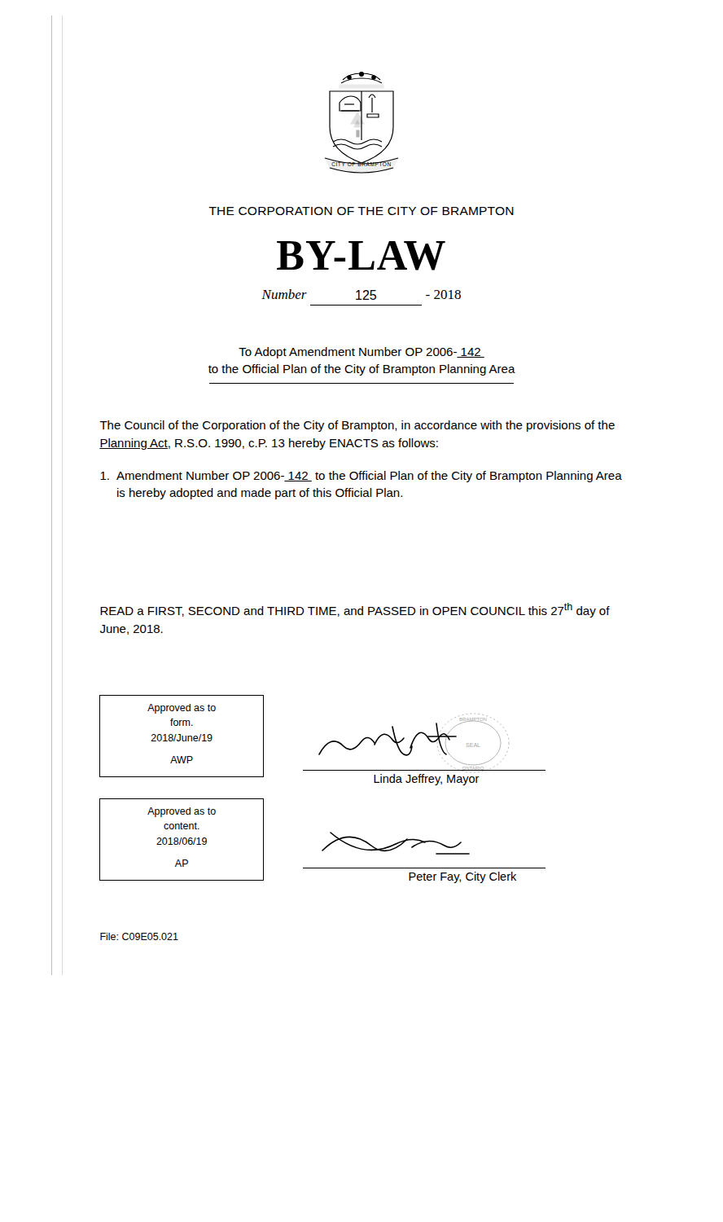CITY OF BRAMPTON
THE CORPORATION OF THE CITY OF BRAMPTON
BY-LAW
Number 125 - 2018
To Adopt Amendment Number OP 2006- 142
to the Official Plan of the City of Brampton Planning Area
The Council of the Corporation of the City of Brampton, in accordance with the provisions of the Planning Act, R.S.O. 1990, c.P. 13 hereby ENACTS as follows:
1.
Amendment Number OP 2006- 142 to the Official Plan of the City of Brampton Planning Area is hereby adopted and made part of this Official Plan.
READ a FIRST, SECOND and THIRD TIME, and PASSED in OPEN COUNCIL this 27th day of June, 2018.
Approved as to
form.
2018/June/19
AWP
Approved as to
content.
2018/06/19
AP
BRAMPTON ONTARIO SEAL
Linda Jeffrey, Mayor
Peter Fay, City Clerk
File: C09E05.021